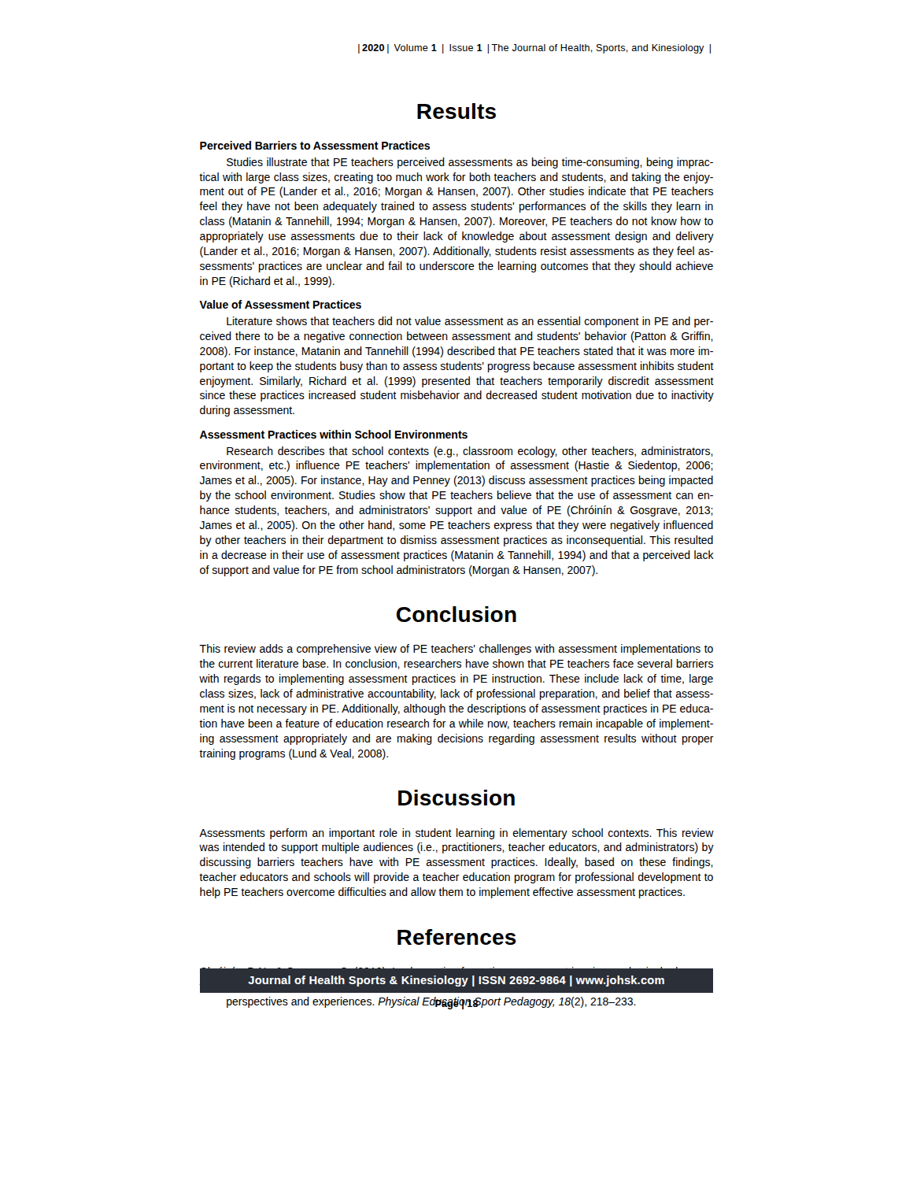|2020| Volume 1 | Issue 1 |The Journal of Health, Sports, and Kinesiology |
Results
Perceived Barriers to Assessment Practices
Studies illustrate that PE teachers perceived assessments as being time-consuming, being impractical with large class sizes, creating too much work for both teachers and students, and taking the enjoyment out of PE (Lander et al., 2016; Morgan & Hansen, 2007). Other studies indicate that PE teachers feel they have not been adequately trained to assess students' performances of the skills they learn in class (Matanin & Tannehill, 1994; Morgan & Hansen, 2007). Moreover, PE teachers do not know how to appropriately use assessments due to their lack of knowledge about assessment design and delivery (Lander et al., 2016; Morgan & Hansen, 2007). Additionally, students resist assessments as they feel assessments' practices are unclear and fail to underscore the learning outcomes that they should achieve in PE (Richard et al., 1999).
Value of Assessment Practices
Literature shows that teachers did not value assessment as an essential component in PE and perceived there to be a negative connection between assessment and students' behavior (Patton & Griffin, 2008). For instance, Matanin and Tannehill (1994) described that PE teachers stated that it was more important to keep the students busy than to assess students' progress because assessment inhibits student enjoyment. Similarly, Richard et al. (1999) presented that teachers temporarily discredit assessment since these practices increased student misbehavior and decreased student motivation due to inactivity during assessment.
Assessment Practices within School Environments
Research describes that school contexts (e.g., classroom ecology, other teachers, administrators, environment, etc.) influence PE teachers' implementation of assessment (Hastie & Siedentop, 2006; James et al., 2005). For instance, Hay and Penney (2013) discuss assessment practices being impacted by the school environment. Studies show that PE teachers believe that the use of assessment can enhance students, teachers, and administrators' support and value of PE (Chróinín & Gosgrave, 2013; James et al., 2005). On the other hand, some PE teachers express that they were negatively influenced by other teachers in their department to dismiss assessment practices as inconsequential. This resulted in a decrease in their use of assessment practices (Matanin & Tannehill, 1994) and that a perceived lack of support and value for PE from school administrators (Morgan & Hansen, 2007).
Conclusion
This review adds a comprehensive view of PE teachers' challenges with assessment implementations to the current literature base. In conclusion, researchers have shown that PE teachers face several barriers with regards to implementing assessment practices in PE instruction. These include lack of time, large class sizes, lack of administrative accountability, lack of professional preparation, and belief that assessment is not necessary in PE. Additionally, although the descriptions of assessment practices in PE education have been a feature of education research for a while now, teachers remain incapable of implementing assessment appropriately and are making decisions regarding assessment results without proper training programs (Lund & Veal, 2008).
Discussion
Assessments perform an important role in student learning in elementary school contexts. This review was intended to support multiple audiences (i.e., practitioners, teacher educators, and administrators) by discussing barriers teachers have with PE assessment practices. Ideally, based on these findings, teacher educators and schools will provide a teacher education program for professional development to help PE teachers overcome difficulties and allow them to implement effective assessment practices.
References
Chróinín, D.N., & Gosgrave, C. (2013). Implementing formative assessment in primary physical education: Teacherperspectives and experiences. Physical Education Sport Pedagogy, 18(2), 218–233.
Journal of Health Sports & Kinesiology | ISSN 2692-9864 | www.johsk.com
Page | 18